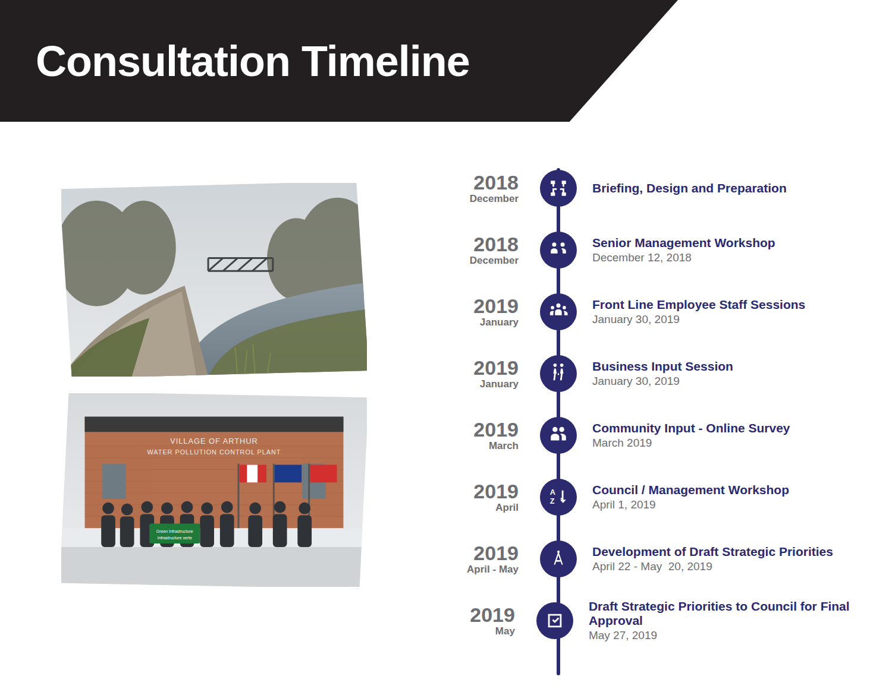Consultation Timeline
VILLAGE OF ARTHUR WATER POLLUTION CONTROL PLANT Green Infrastructure Infrastructure verte
2018 December
Briefing, Design and Preparation
2018 December
Senior Management Workshop December 12, 2018
2019 January
Front Line Employee Staff Sessions January 30, 2019
2019 January
Business Input Session January 30, 2019
2019 March
Community Input - Online Survey March 2019
2019 April
AZ
Council / Management Workshop April 1, 2019
2019 April - May
Development of Draft Strategic Priorities April 22 - May 20, 2019
2019 May
Draft Strategic Priorities to Council for Final Approval May 27, 2019